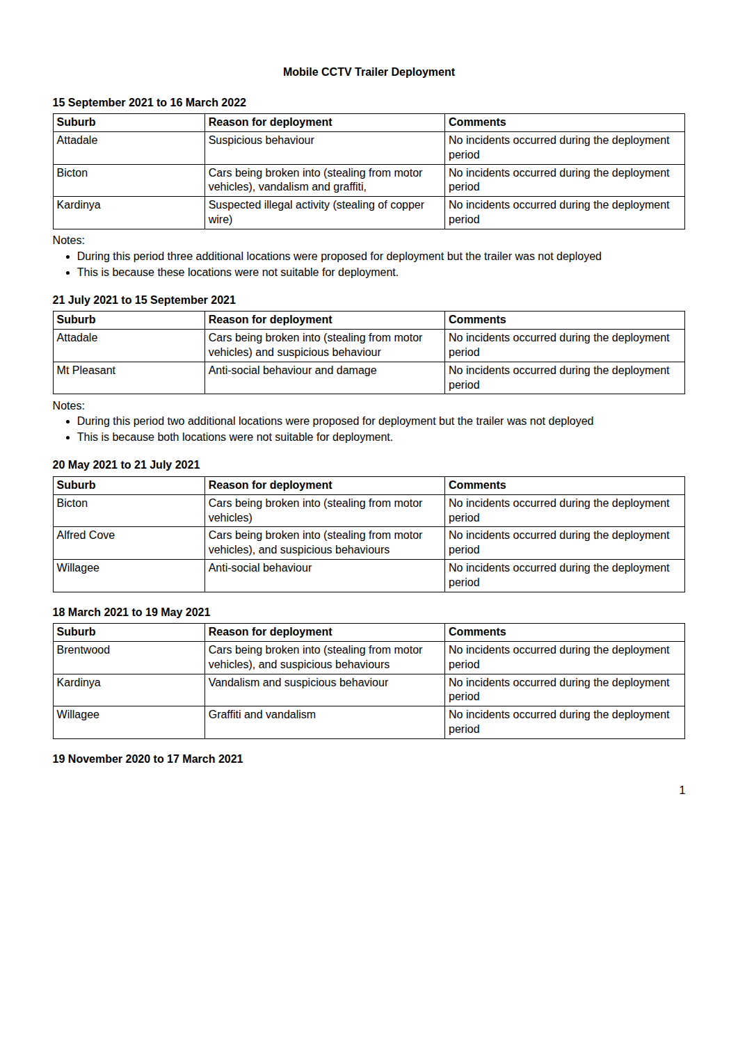Mobile CCTV Trailer Deployment
15 September 2021 to 16 March 2022
| Suburb | Reason for deployment | Comments |
| --- | --- | --- |
| Attadale | Suspicious behaviour | No incidents occurred during the deployment period |
| Bicton | Cars being broken into (stealing from motor vehicles), vandalism and graffiti, | No incidents occurred during the deployment period |
| Kardinya | Suspected illegal activity (stealing of copper wire) | No incidents occurred during the deployment period |
Notes:
During this period three additional locations were proposed for deployment but the trailer was not deployed
This is because these locations were not suitable for deployment.
21 July 2021 to 15 September 2021
| Suburb | Reason for deployment | Comments |
| --- | --- | --- |
| Attadale | Cars being broken into (stealing from motor vehicles) and suspicious behaviour | No incidents occurred during the deployment period |
| Mt Pleasant | Anti-social behaviour and damage | No incidents occurred during the deployment period |
Notes:
During this period two additional locations were proposed for deployment but the trailer was not deployed
This is because both locations were not suitable for deployment.
20 May 2021 to 21 July 2021
| Suburb | Reason for deployment | Comments |
| --- | --- | --- |
| Bicton | Cars being broken into (stealing from motor vehicles) | No incidents occurred during the deployment period |
| Alfred Cove | Cars being broken into (stealing from motor vehicles), and suspicious behaviours | No incidents occurred during the deployment period |
| Willagee | Anti-social behaviour | No incidents occurred during the deployment period |
18 March 2021 to 19 May 2021
| Suburb | Reason for deployment | Comments |
| --- | --- | --- |
| Brentwood | Cars being broken into (stealing from motor vehicles), and suspicious behaviours | No incidents occurred during the deployment period |
| Kardinya | Vandalism and suspicious behaviour | No incidents occurred during the deployment period |
| Willagee | Graffiti and vandalism | No incidents occurred during the deployment period |
19 November 2020 to 17 March 2021
1